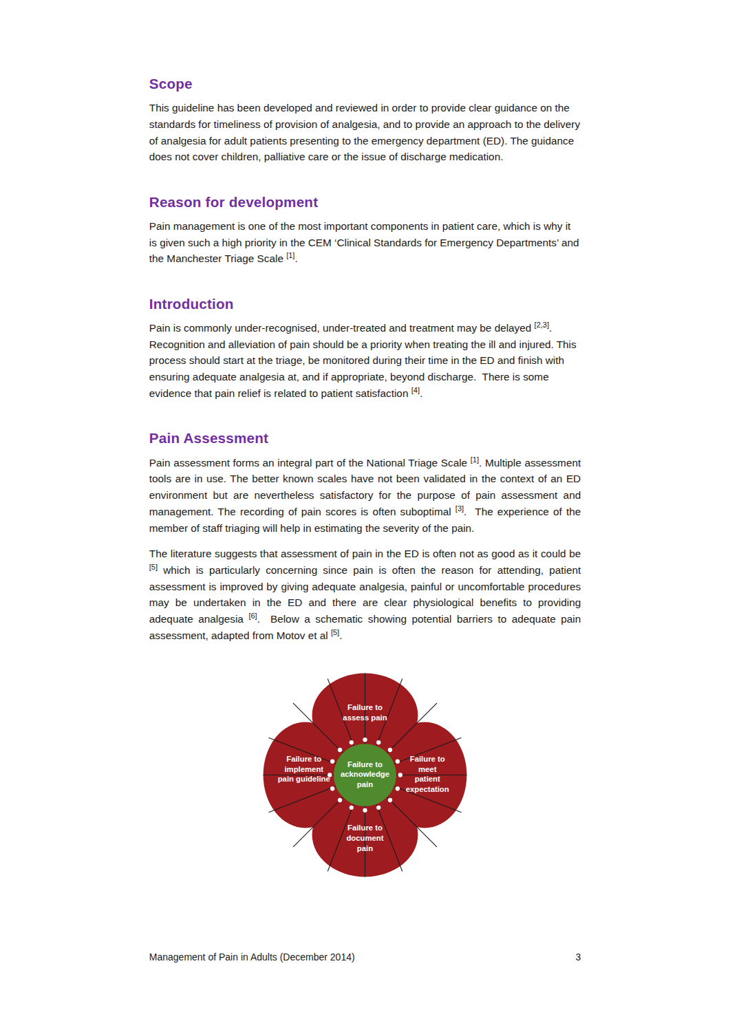Scope
This guideline has been developed and reviewed in order to provide clear guidance on the standards for timeliness of provision of analgesia, and to provide an approach to the delivery of analgesia for adult patients presenting to the emergency department (ED). The guidance does not cover children, palliative care or the issue of discharge medication.
Reason for development
Pain management is one of the most important components in patient care, which is why it is given such a high priority in the CEM ‘Clinical Standards for Emergency Departments’ and the Manchester Triage Scale [1].
Introduction
Pain is commonly under-recognised, under-treated and treatment may be delayed [2,3]. Recognition and alleviation of pain should be a priority when treating the ill and injured. This process should start at the triage, be monitored during their time in the ED and finish with ensuring adequate analgesia at, and if appropriate, beyond discharge. There is some evidence that pain relief is related to patient satisfaction [4].
Pain Assessment
Pain assessment forms an integral part of the National Triage Scale [1]. Multiple assessment tools are in use. The better known scales have not been validated in the context of an ED environment but are nevertheless satisfactory for the purpose of pain assessment and management. The recording of pain scores is often suboptimal [3]. The experience of the member of staff triaging will help in estimating the severity of the pain.
The literature suggests that assessment of pain in the ED is often not as good as it could be [5] which is particularly concerning since pain is often the reason for attending, patient assessment is improved by giving adequate analgesia, painful or uncomfortable procedures may be undertaken in the ED and there are clear physiological benefits to providing adequate analgesia [6]. Below a schematic showing potential barriers to adequate pain assessment, adapted from Motov et al [5].
Failure to assess pain Failure to meet patient expectation Failure to document pain Failure to implement pain guideline Failure to acknowledge pain
Management of Pain in Adults (December 2014)
3